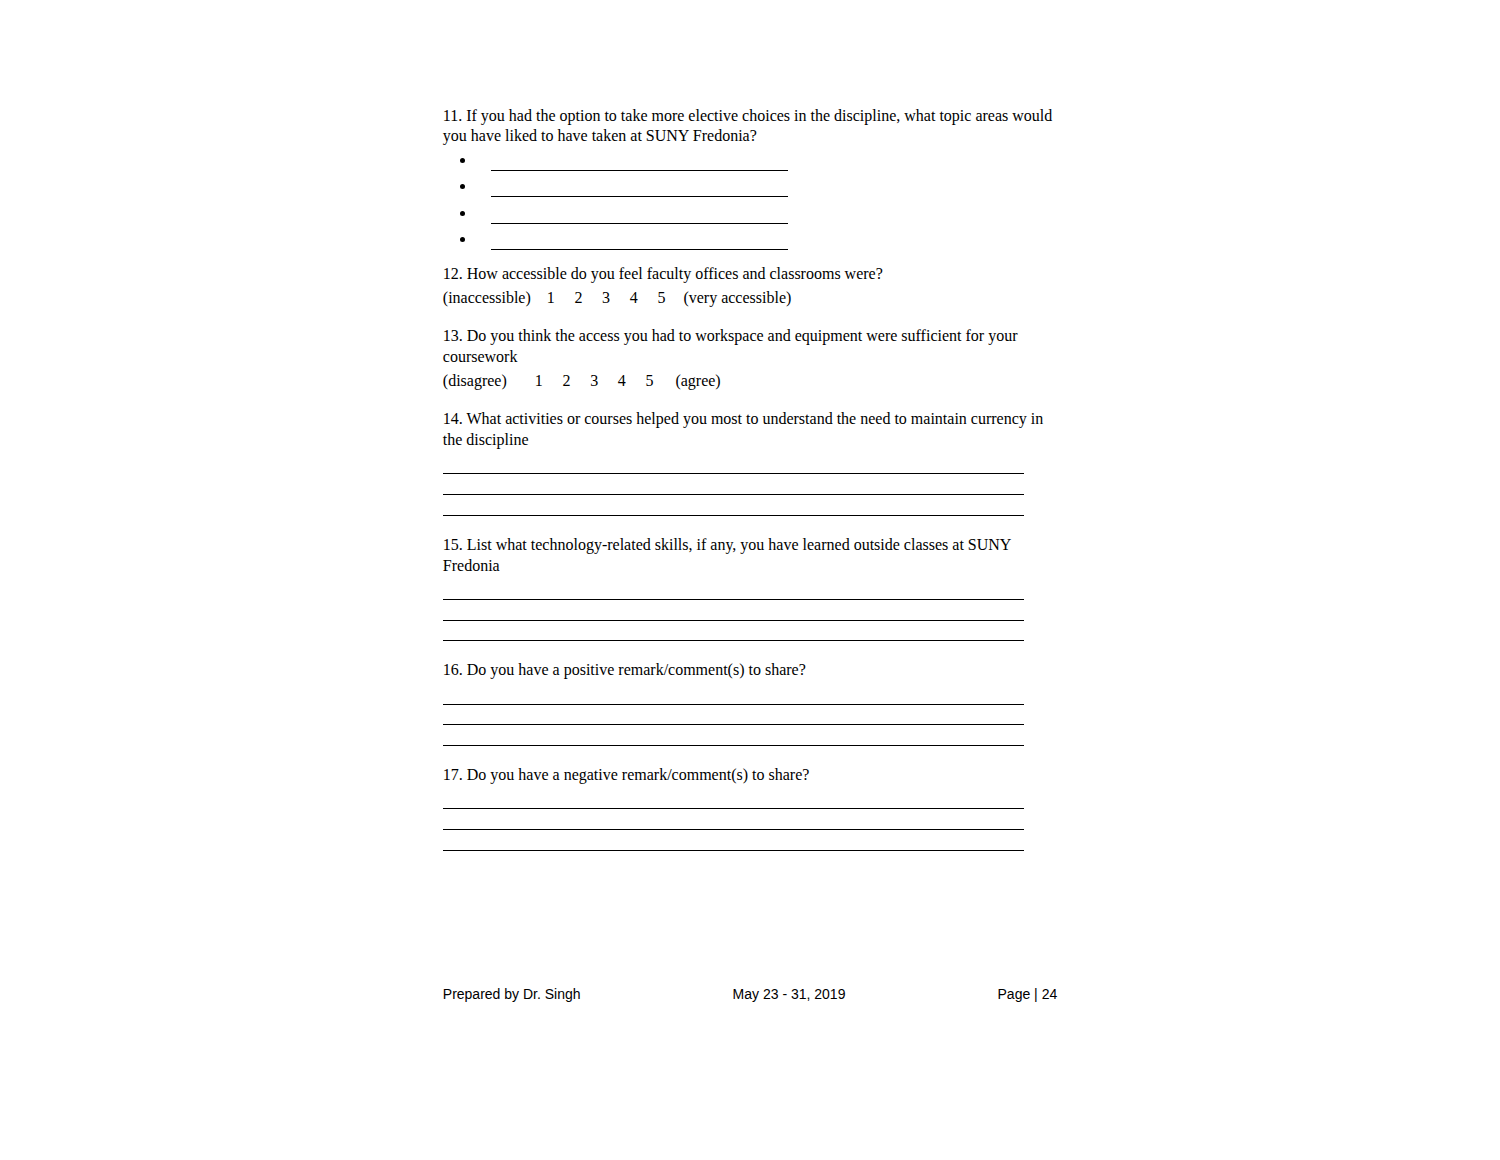11. If you had the option to take more elective choices in the discipline, what topic areas would you have liked to have taken at SUNY Fredonia?
12. How accessible do you feel faculty offices and classrooms were?
(inaccessible) 1 2 3 4 5 (very accessible)
13. Do you think the access you had to workspace and equipment were sufficient for your coursework
(disagree) 1 2 3 4 5 (agree)
14. What activities or courses helped you most to understand the need to maintain currency in the discipline
15. List what technology-related skills, if any, you have learned outside classes at SUNY Fredonia
16. Do you have a positive remark/comment(s) to share?
17. Do you have a negative remark/comment(s) to share?
Prepared by Dr. Singh
May 23 - 31, 2019
Page | 24